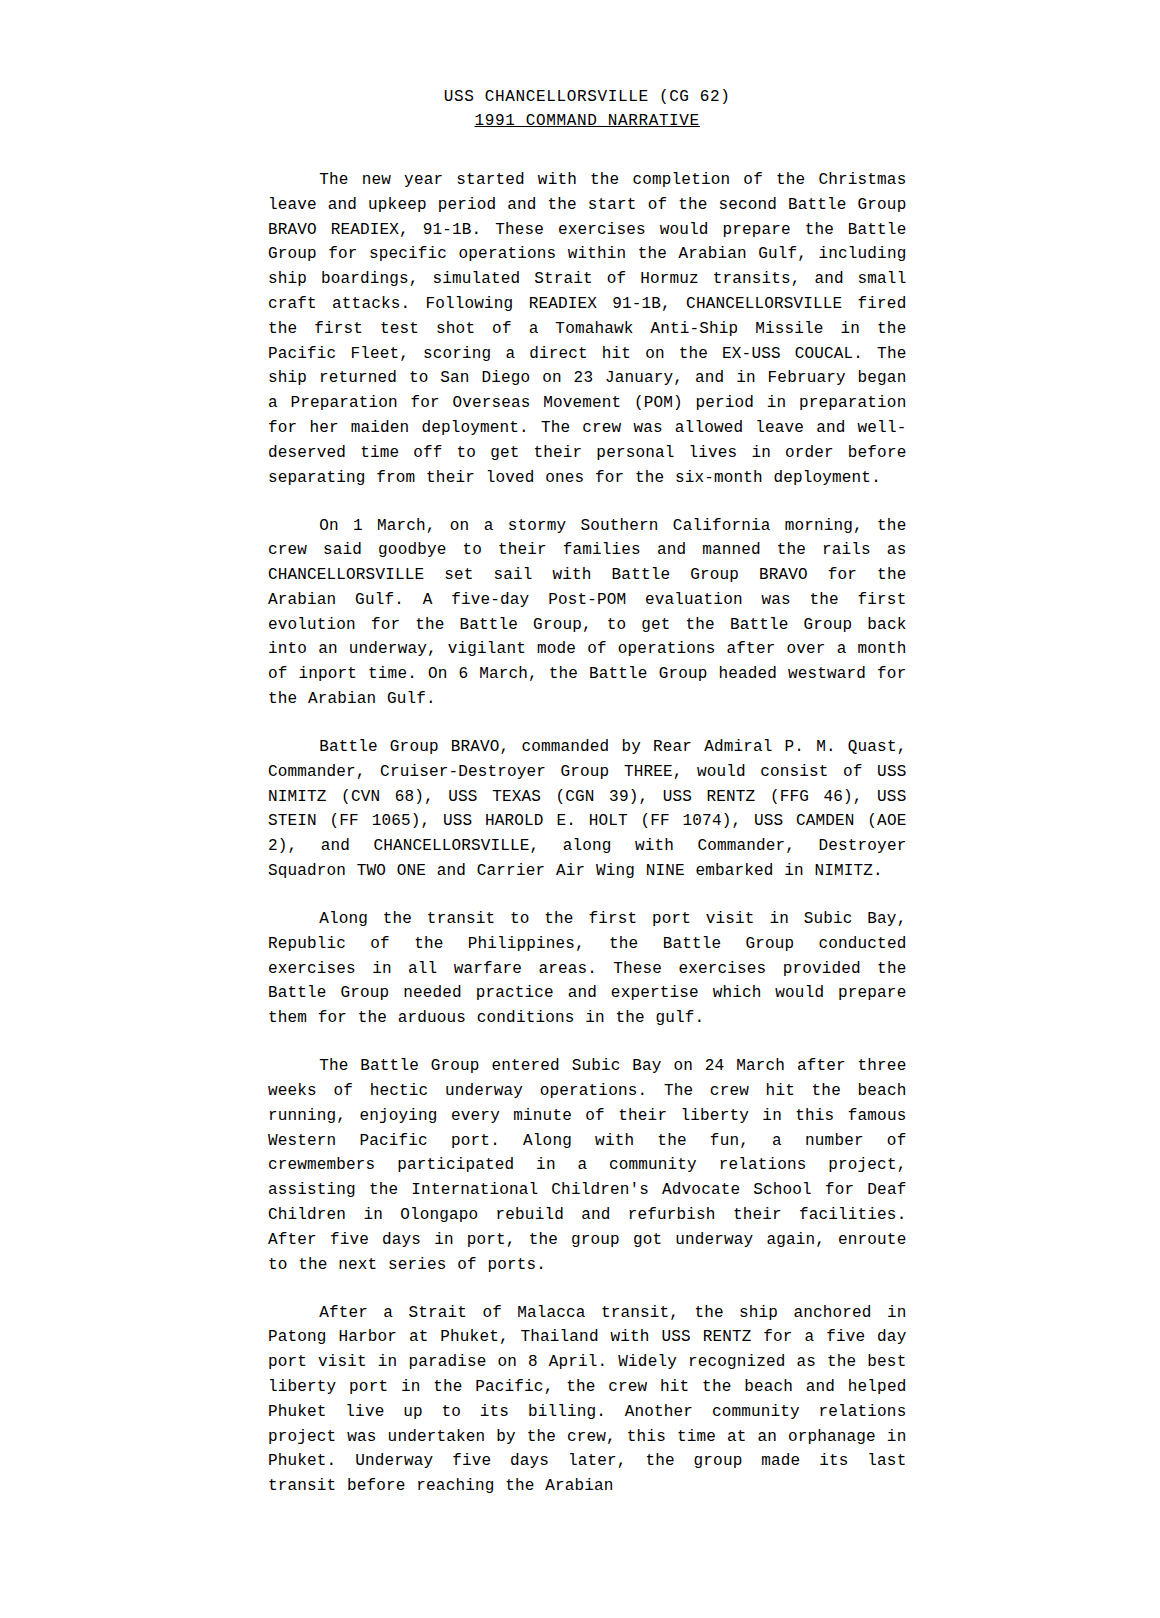USS CHANCELLORSVILLE (CG 62) 1991 COMMAND NARRATIVE
The new year started with the completion of the Christmas leave and upkeep period and the start of the second Battle Group BRAVO READIEX, 91-1B. These exercises would prepare the Battle Group for specific operations within the Arabian Gulf, including ship boardings, simulated Strait of Hormuz transits, and small craft attacks. Following READIEX 91-1B, CHANCELLORSVILLE fired the first test shot of a Tomahawk Anti-Ship Missile in the Pacific Fleet, scoring a direct hit on the EX-USS COUCAL. The ship returned to San Diego on 23 January, and in February began a Preparation for Overseas Movement (POM) period in preparation for her maiden deployment. The crew was allowed leave and well-deserved time off to get their personal lives in order before separating from their loved ones for the six-month deployment.
On 1 March, on a stormy Southern California morning, the crew said goodbye to their families and manned the rails as CHANCELLORSVILLE set sail with Battle Group BRAVO for the Arabian Gulf. A five-day Post-POM evaluation was the first evolution for the Battle Group, to get the Battle Group back into an underway, vigilant mode of operations after over a month of inport time. On 6 March, the Battle Group headed westward for the Arabian Gulf.
Battle Group BRAVO, commanded by Rear Admiral P. M. Quast, Commander, Cruiser-Destroyer Group THREE, would consist of USS NIMITZ (CVN 68), USS TEXAS (CGN 39), USS RENTZ (FFG 46), USS STEIN (FF 1065), USS HAROLD E. HOLT (FF 1074), USS CAMDEN (AOE 2), and CHANCELLORSVILLE, along with Commander, Destroyer Squadron TWO ONE and Carrier Air Wing NINE embarked in NIMITZ.
Along the transit to the first port visit in Subic Bay, Republic of the Philippines, the Battle Group conducted exercises in all warfare areas. These exercises provided the Battle Group needed practice and expertise which would prepare them for the arduous conditions in the gulf.
The Battle Group entered Subic Bay on 24 March after three weeks of hectic underway operations. The crew hit the beach running, enjoying every minute of their liberty in this famous Western Pacific port. Along with the fun, a number of crewmembers participated in a community relations project, assisting the International Children's Advocate School for Deaf Children in Olongapo rebuild and refurbish their facilities. After five days in port, the group got underway again, enroute to the next series of ports.
After a Strait of Malacca transit, the ship anchored in Patong Harbor at Phuket, Thailand with USS RENTZ for a five day port visit in paradise on 8 April. Widely recognized as the best liberty port in the Pacific, the crew hit the beach and helped Phuket live up to its billing. Another community relations project was undertaken by the crew, this time at an orphanage in Phuket. Underway five days later, the group made its last transit before reaching the Arabian